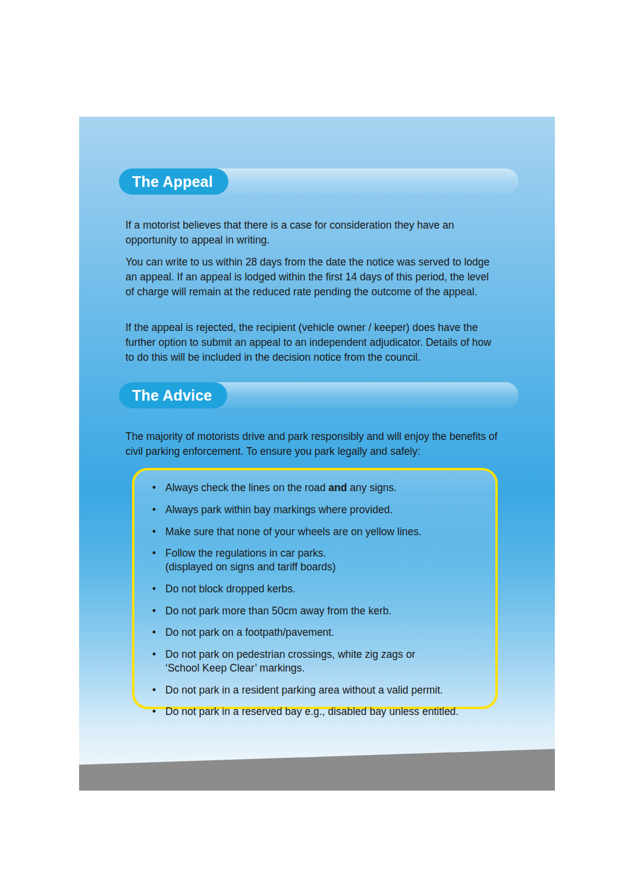The Appeal
If a motorist believes that there is a case for consideration they have an opportunity to appeal in writing.
You can write to us within 28 days from the date the notice was served to lodge an appeal. If an appeal is lodged within the first 14 days of this period, the level of charge will remain at the reduced rate pending the outcome of the appeal.
If the appeal is rejected, the recipient (vehicle owner / keeper) does have the further option to submit an appeal to an independent adjudicator. Details of how to do this will be included in the decision notice from the council.
The Advice
The majority of motorists drive and park responsibly and will enjoy the benefits of civil parking enforcement. To ensure you park legally and safely:
Always check the lines on the road and any signs.
Always park within bay markings where provided.
Make sure that none of your wheels are on yellow lines.
Follow the regulations in car parks.(displayed on signs and tariff boards)
Do not block dropped kerbs.
Do not park more than 50cm away from the kerb.
Do not park on a footpath/pavement.
Do not park on pedestrian crossings, white zig zags or ‘School Keep Clear’ markings.
Do not park in a resident parking area without a valid permit.
Do not park in a reserved bay e.g., disabled bay unless entitled.